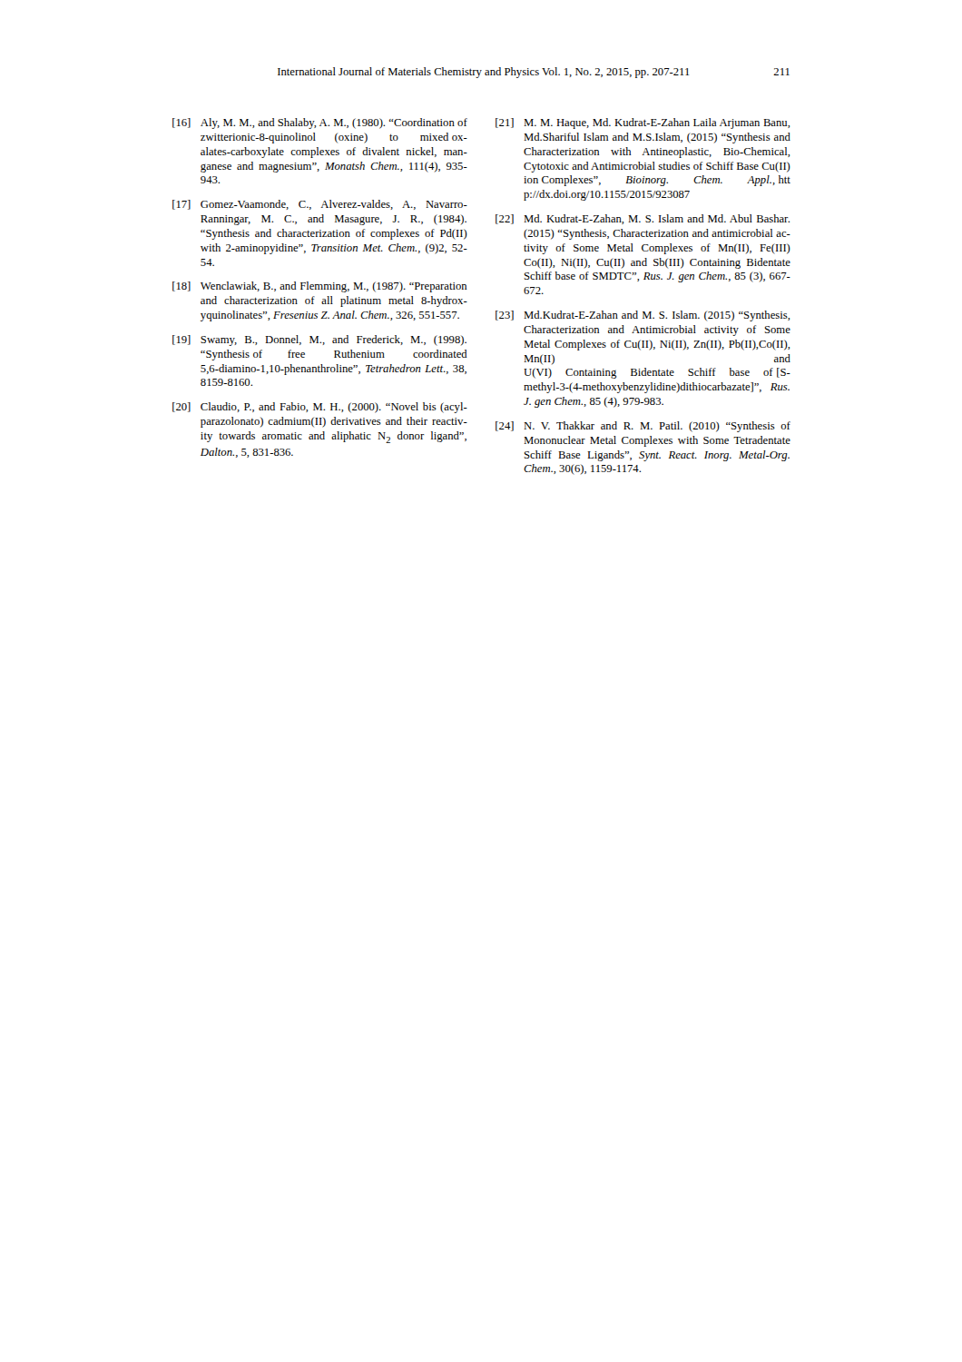International Journal of Materials Chemistry and Physics Vol. 1, No. 2, 2015, pp. 207-211
211
[16] Aly, M. M., and Shalaby, A. M., (1980). “Coordination of zwitterionic-8-quinolinol (oxine) to mixed oxalates-carboxylate complexes of divalent nickel, manganese and magnesium”, Monatsh Chem., 111(4), 935-943.
[17] Gomez-Vaamonde, C., Alverez-valdes, A., Navarro-Ranningar, M. C., and Masagure, J. R., (1984). “Synthesis and characterization of complexes of Pd(II) with 2-aminopyidine”, Transition Met. Chem., (9)2, 52-54.
[18] Wenclawiak, B., and Flemming, M., (1987). “Preparation and characterization of all platinum metal 8-hydroxyquinolinates”, Fresenius Z. Anal. Chem., 326, 551-557.
[19] Swamy, B., Donnel, M., and Frederick, M., (1998). “Synthesis of free Ruthenium coordinated 5,6-diamino-1,10-phenanthroline”, Tetrahedron Lett., 38, 8159-8160.
[20] Claudio, P., and Fabio, M. H., (2000). “Novel bis (acylparazolonato) cadmium(II) derivatives and their reactivity towards aromatic and aliphatic N2 donor ligand”, Dalton., 5, 831-836.
[21] M. M. Haque, Md. Kudrat-E-Zahan Laila Arjuman Banu, Md.Shariful Islam and M.S.Islam, (2015) “Synthesis and Characterization with Antineoplastic, Bio-Chemical, Cytotoxic and Antimicrobial studies of Schiff Base Cu(II) ion Complexes”, Bioinorg. Chem. Appl., http://dx.doi.org/10.1155/2015/923087
[22] Md. Kudrat-E-Zahan, M. S. Islam and Md. Abul Bashar. (2015) “Synthesis, Characterization and antimicrobial activity of Some Metal Complexes of Mn(II), Fe(III) Co(II), Ni(II), Cu(II) and Sb(III) Containing Bidentate Schiff base of SMDTC”, Rus. J. gen Chem., 85 (3), 667-672.
[23] Md.Kudrat-E-Zahan and M. S. Islam. (2015) “Synthesis, Characterization and Antimicrobial activity of Some Metal Complexes of Cu(II), Ni(II), Zn(II), Pb(II),Co(II), Mn(II) and U(VI) Containing Bidentate Schiff base of [S-methyl-3-(4-methoxybenzylidine)dithiocarbazate]”, Rus. J. gen Chem., 85 (4), 979-983.
[24] N. V. Thakkar and R. M. Patil. (2010) “Synthesis of Mononuclear Metal Complexes with Some Tetradentate Schiff Base Ligands”, Synt. React. Inorg. Metal-Org. Chem., 30(6), 1159-1174.